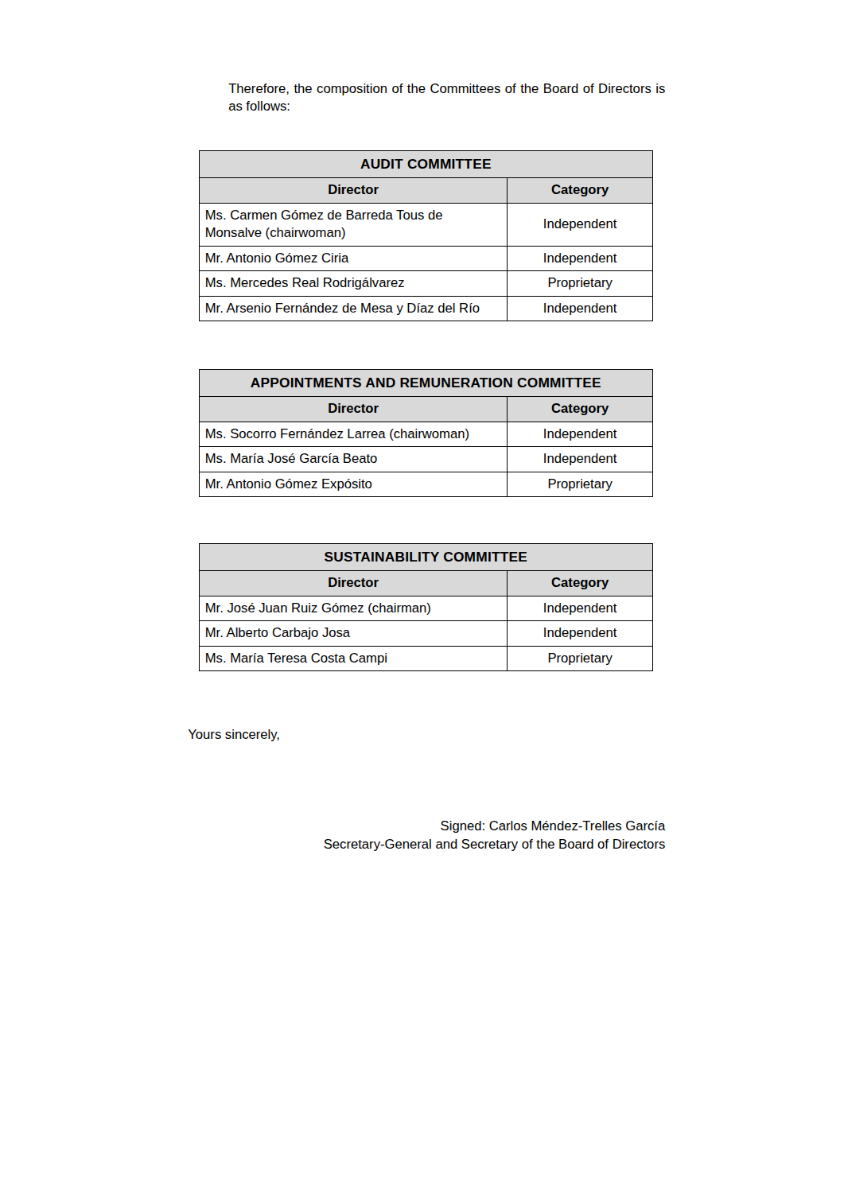Therefore, the composition of the Committees of the Board of Directors is as follows:
| AUDIT COMMITTEE |
| --- |
| Director | Category |
| Ms. Carmen Gómez de Barreda Tous de Monsalve (chairwoman) | Independent |
| Mr. Antonio Gómez Ciria | Independent |
| Ms. Mercedes Real Rodrigálvarez | Proprietary |
| Mr. Arsenio Fernández de Mesa y Díaz del Río | Independent |
| APPOINTMENTS AND REMUNERATION COMMITTEE |
| --- |
| Director | Category |
| Ms. Socorro Fernández Larrea (chairwoman) | Independent |
| Ms. María José García Beato | Independent |
| Mr. Antonio Gómez Expósito | Proprietary |
| SUSTAINABILITY COMMITTEE |
| --- |
| Director | Category |
| Mr. José Juan Ruiz Gómez (chairman) | Independent |
| Mr. Alberto Carbajo Josa | Independent |
| Ms. María Teresa Costa Campi | Proprietary |
Yours sincerely,
Signed: Carlos Méndez-Trelles García
Secretary-General and Secretary of the Board of Directors